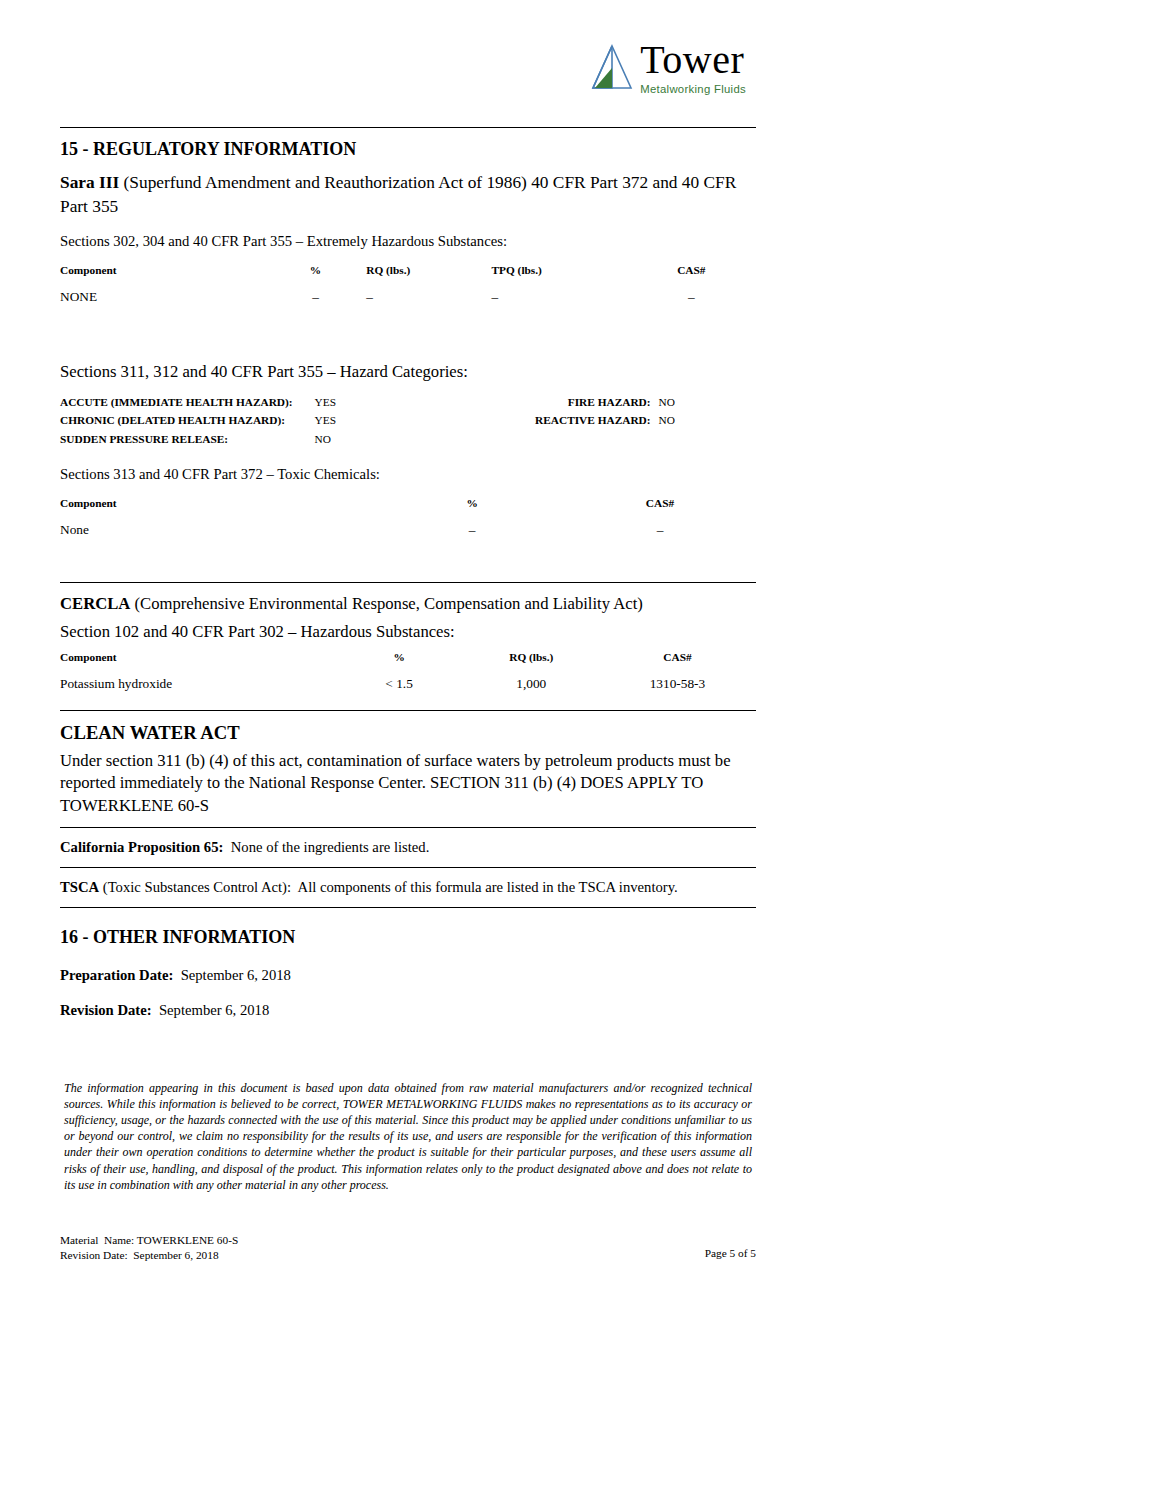Tower
Metalworking Fluids
15 - REGULATORY INFORMATION
Sara III (Superfund Amendment and Reauthorization Act of 1986) 40 CFR Part 372 and 40 CFR Part 355
Sections 302, 304 and 40 CFR Part 355 – Extremely Hazardous Substances:
| Component | % | RQ (lbs.) | TPQ (lbs.) | CAS# |
| --- | --- | --- | --- | --- |
| NONE | – | – | – | – |
Sections 311, 312 and 40 CFR Part 355 – Hazard Categories:
| ACCUTE (IMMEDIATE HEALTH HAZARD): | YES | FIRE HAZARD: | NO |
| CHRONIC (DELATED HEALTH HAZARD): | YES | REACTIVE HAZARD: | NO |
| SUDDEN PRESSURE RELEASE: | NO | | |
Sections 313 and 40 CFR Part 372 – Toxic Chemicals:
| Component | % | CAS# |
| --- | --- | --- |
| None | – | – |
CERCLA (Comprehensive Environmental Response, Compensation and Liability Act)
Section 102 and 40 CFR Part 302 – Hazardous Substances:
| Component | % | RQ (lbs.) | CAS# |
| --- | --- | --- | --- |
| Potassium hydroxide | < 1.5 | 1,000 | 1310-58-3 |
CLEAN WATER ACT
Under section 311 (b) (4) of this act, contamination of surface waters by petroleum products must be reported immediately to the National Response Center. SECTION 311 (b) (4) DOES APPLY TO TOWERKLENE 60-S
California Proposition 65: None of the ingredients are listed.
TSCA (Toxic Substances Control Act): All components of this formula are listed in the TSCA inventory.
16 - OTHER INFORMATION
Preparation Date: September 6, 2018
Revision Date: September 6, 2018
The information appearing in this document is based upon data obtained from raw material manufacturers and/or recognized technical sources. While this information is believed to be correct, TOWER METALWORKING FLUIDS makes no representations as to its accuracy or sufficiency, usage, or the hazards connected with the use of this material. Since this product may be applied under conditions unfamiliar to us or beyond our control, we claim no responsibility for the results of its use, and users are responsible for the verification of this information under their own operation conditions to determine whether the product is suitable for their particular purposes, and these users assume all risks of their use, handling, and disposal of the product. This information relates only to the product designated above and does not relate to its use in combination with any other material in any other process.
Material Name: TOWERKLENE 60-S
Revision Date: September 6, 2018
Page 5 of 5